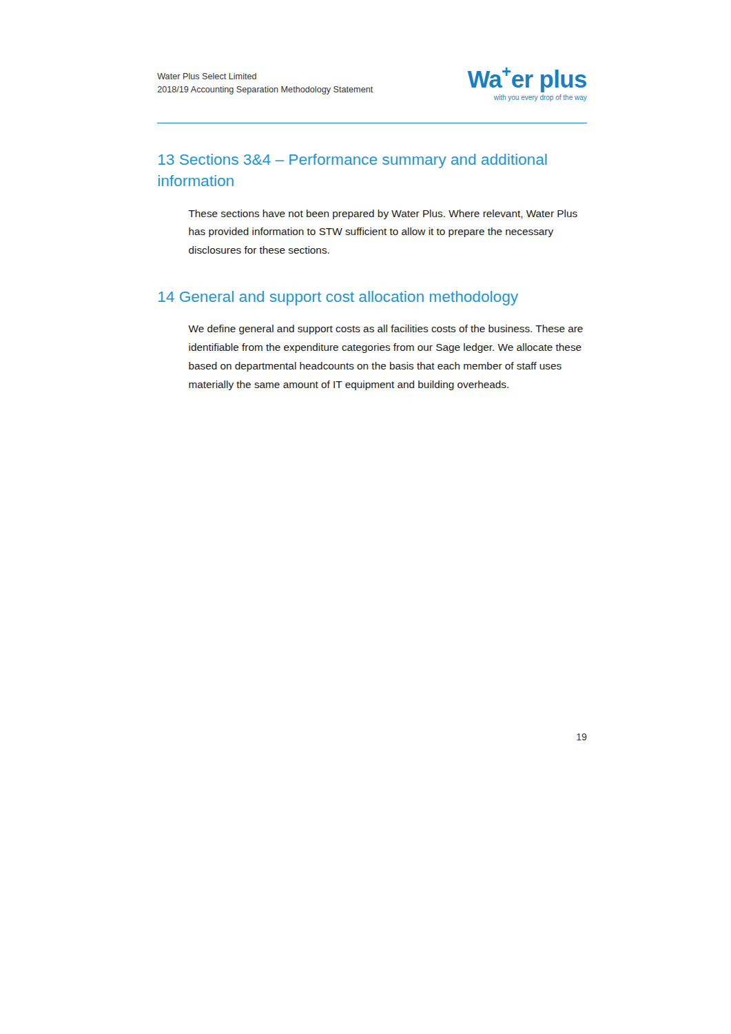Water Plus Select Limited
2018/19 Accounting Separation Methodology Statement
Wa+er plus
with you every drop of the way
13 Sections 3&4 – Performance summary and additional information
These sections have not been prepared by Water Plus. Where relevant, Water Plus has provided information to STW sufficient to allow it to prepare the necessary disclosures for these sections.
14 General and support cost allocation methodology
We define general and support costs as all facilities costs of the business. These are identifiable from the expenditure categories from our Sage ledger. We allocate these based on departmental headcounts on the basis that each member of staff uses materially the same amount of IT equipment and building overheads.
19